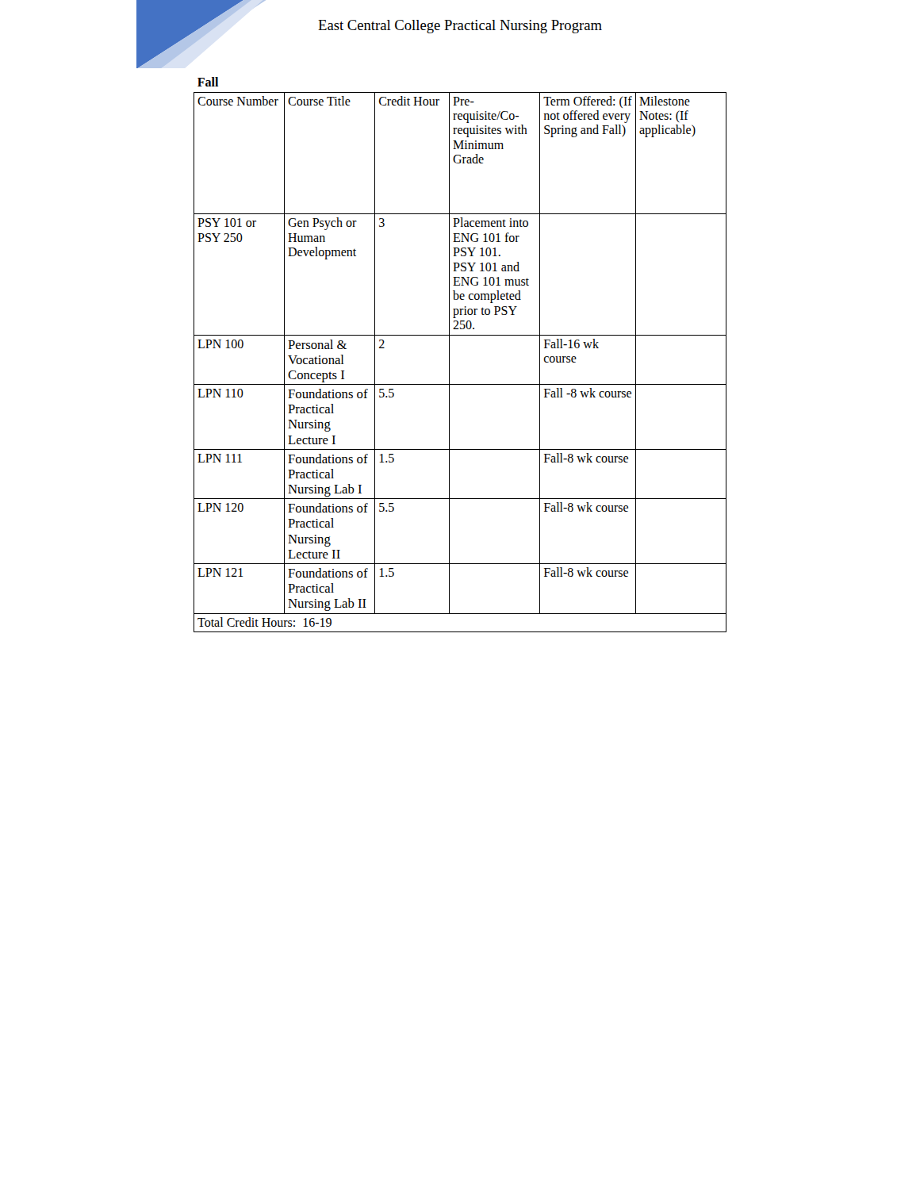2
East Central College Practical Nursing Program
Fall
| Course Number | Course Title | Credit Hour | Pre-requisite/Co-requisites with Minimum Grade | Term Offered: (If not offered every Spring and Fall) | Milestone Notes: (If applicable) |
| --- | --- | --- | --- | --- | --- |
| PSY 101 or PSY 250 | Gen Psych or Human Development | 3 | Placement into ENG 101 for PSY 101. PSY 101 and ENG 101 must be completed prior to PSY 250. | | |
| LPN 100 | Personal & Vocational Concepts I | 2 | | Fall-16 wk course | |
| LPN 110 | Foundations of Practical Nursing Lecture I | 5.5 | | Fall -8 wk course | |
| LPN 111 | Foundations of Practical Nursing Lab I | 1.5 | | Fall-8 wk course | |
| LPN 120 | Foundations of Practical Nursing Lecture II | 5.5 | | Fall-8 wk course | |
| LPN 121 | Foundations of Practical Nursing Lab II | 1.5 | | Fall-8 wk course | |
| Total Credit Hours: 16-19 |